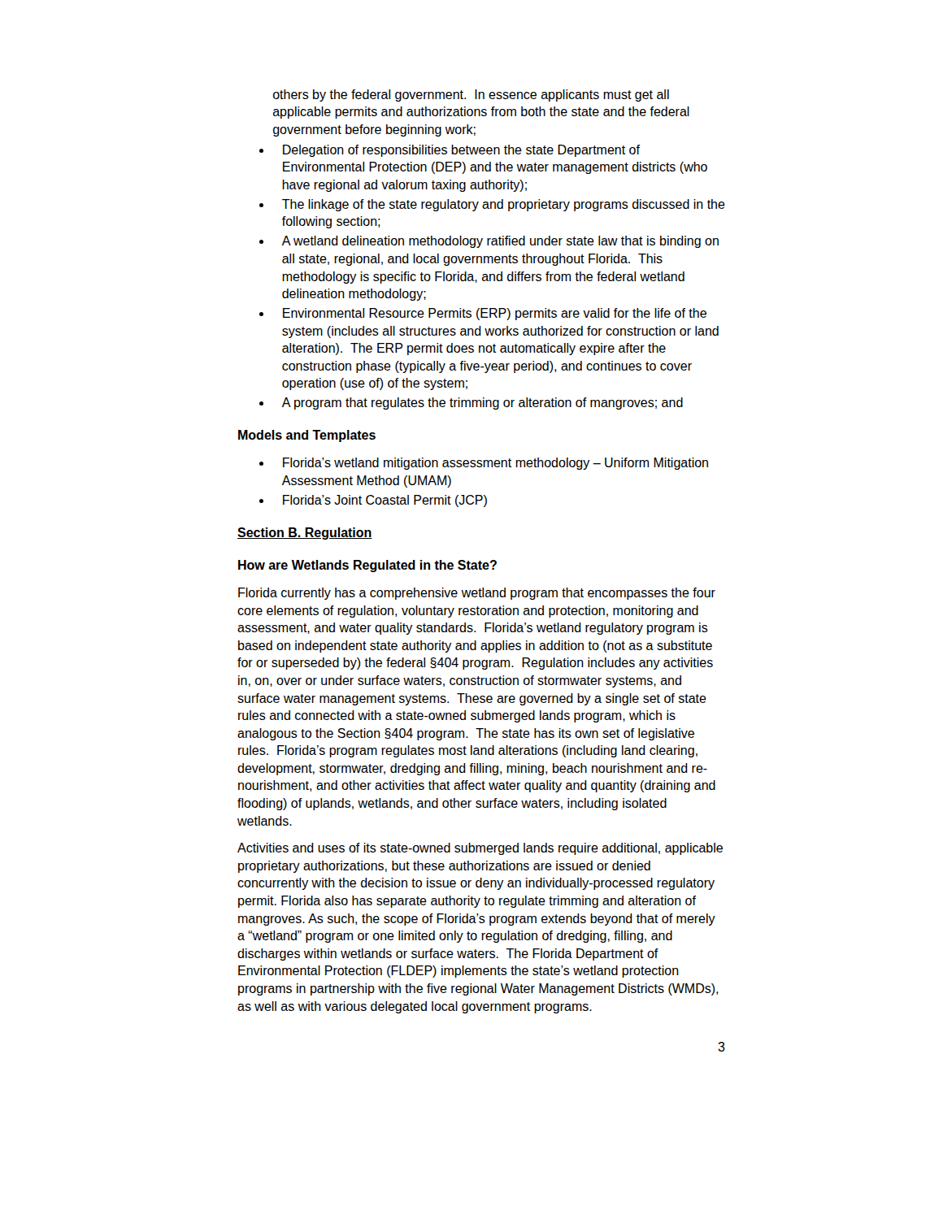others by the federal government. In essence applicants must get all applicable permits and authorizations from both the state and the federal government before beginning work;
Delegation of responsibilities between the state Department of Environmental Protection (DEP) and the water management districts (who have regional ad valorum taxing authority);
The linkage of the state regulatory and proprietary programs discussed in the following section;
A wetland delineation methodology ratified under state law that is binding on all state, regional, and local governments throughout Florida. This methodology is specific to Florida, and differs from the federal wetland delineation methodology;
Environmental Resource Permits (ERP) permits are valid for the life of the system (includes all structures and works authorized for construction or land alteration). The ERP permit does not automatically expire after the construction phase (typically a five-year period), and continues to cover operation (use of) of the system;
A program that regulates the trimming or alteration of mangroves; and
Models and Templates
Florida’s wetland mitigation assessment methodology – Uniform Mitigation Assessment Method (UMAM)
Florida’s Joint Coastal Permit (JCP)
Section B. Regulation
How are Wetlands Regulated in the State?
Florida currently has a comprehensive wetland program that encompasses the four core elements of regulation, voluntary restoration and protection, monitoring and assessment, and water quality standards. Florida’s wetland regulatory program is based on independent state authority and applies in addition to (not as a substitute for or superseded by) the federal §404 program. Regulation includes any activities in, on, over or under surface waters, construction of stormwater systems, and surface water management systems. These are governed by a single set of state rules and connected with a state-owned submerged lands program, which is analogous to the Section §404 program. The state has its own set of legislative rules. Florida’s program regulates most land alterations (including land clearing, development, stormwater, dredging and filling, mining, beach nourishment and re-nourishment, and other activities that affect water quality and quantity (draining and flooding) of uplands, wetlands, and other surface waters, including isolated wetlands.
Activities and uses of its state-owned submerged lands require additional, applicable proprietary authorizations, but these authorizations are issued or denied concurrently with the decision to issue or deny an individually-processed regulatory permit. Florida also has separate authority to regulate trimming and alteration of mangroves. As such, the scope of Florida’s program extends beyond that of merely a “wetland” program or one limited only to regulation of dredging, filling, and discharges within wetlands or surface waters. The Florida Department of Environmental Protection (FLDEP) implements the state’s wetland protection programs in partnership with the five regional Water Management Districts (WMDs), as well as with various delegated local government programs.
3